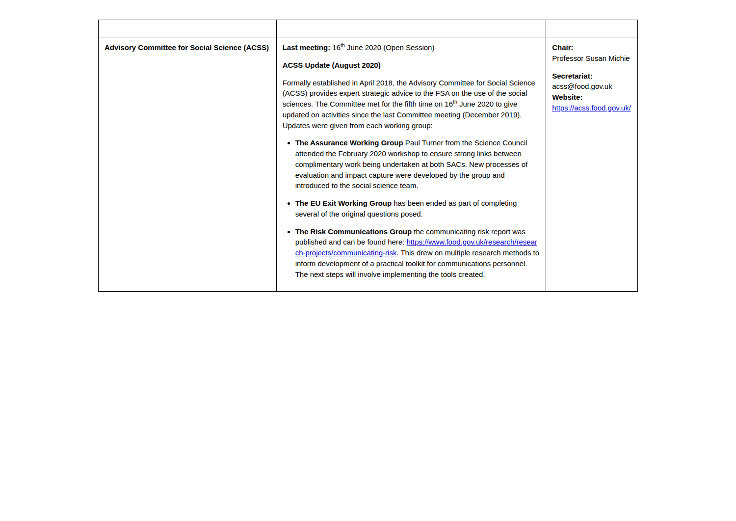| Advisory Committee for Social Science (ACSS) | Last meeting: 16 th June 2020 (Open Session) ACSS Update (August 2020) Formally established in April 2018, the Advisory Committee for Social Science (ACSS) provides expert strategic advice to the FSA on the use of the social sciences. The Committee met for the fifth time on 16 th June 2020 to give updated on activities since the last Committee meeting (December 2019). Updates were given from each working group: The Assurance Working Group Paul Turner from the Science Council attended the February 2020 workshop to ensure strong links between complimentary work being undertaken at both SACs. New processes of evaluation and impact capture were developed by the group and introduced to the social science team. The EU Exit Working Group has been ended as part of completing several of the original questions posed. The Risk Communications Group the communicating risk report was published and can be found here: https://www.food.gov.uk/research/research-projects/communicating-risk . This drew on multiple research methods to inform development of a practical toolkit for communications personnel. The next steps will involve implementing the tools created. | Chair: Professor Susan Michie Secretariat: acss@food.gov.uk Website: https://acss.food.gov.uk/ |